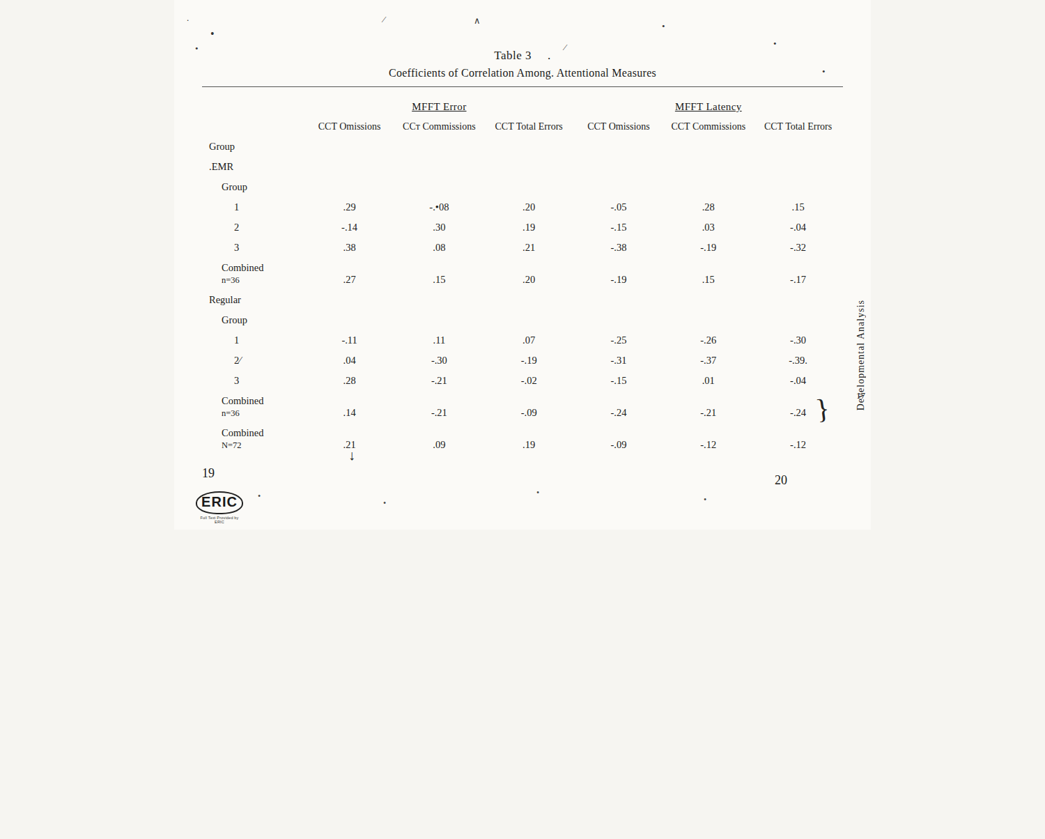. • • ⁄ ∧ ⁄ • • •
Table 3 .
Coefficients of Correlation Among. Attentional Measures
| | MFFT Error | MFFT Latency |
| --- | --- | --- |
| | CCT Omissions | CCᴛ Commissions | CCT Total Errors | CCT Omissions | CCT Commissions | CCT Total Errors |
| Group | | | | | | |
| .EMR | | | | | | |
| Group | | | | | | |
| 1 | .29 | -.•08 | .20 | -.05 | .28 | .15 |
| 2 | -.14 | .30 | .19 | -.15 | .03 | -.04 |
| 3 | .38 | .08 | .21 | -.38 | -.19 | -.32 |
| Combined n=36 | .27 | .15 | .20 | -.19 | .15 | -.17 |
| Regular | | | | | | |
| Group | | | | | | |
| 1 | -.11 | .11 | .07 | -.25 | -.26 | -.30 |
| 2⁄ | .04 | -.30 | -.19 | -.31 | -.37 | -.39. |
| 3 | .28 | -.21 | -.02 | -.15 | .01 | -.04 |
| Combined n=36 | .14 | -.21 | -.09 | -.24 | -.21 | -.24 |
| Combined N=72 | .21 | .09 | .19 | -.09 | -.12 | -.12 |
Developmental Analysis
17
}
19
20
↓ • • • •
ERIC
Full Text Provided by ERIC